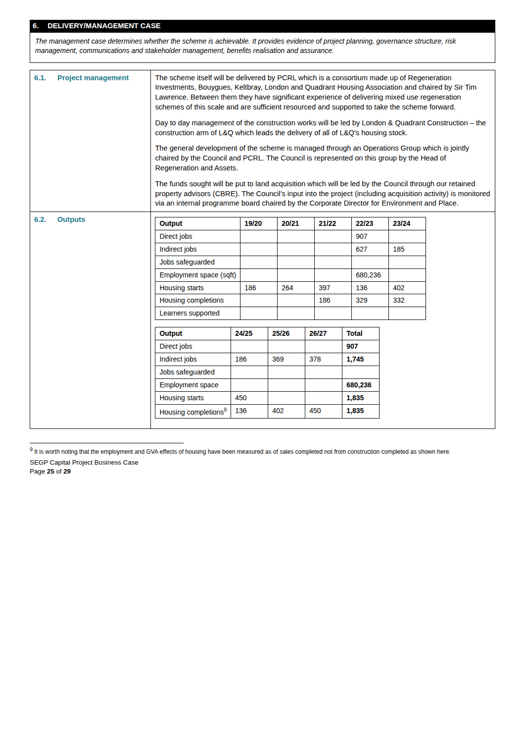6. DELIVERY/MANAGEMENT CASE
The management case determines whether the scheme is achievable. It provides evidence of project planning, governance structure, risk management, communications and stakeholder management, benefits realisation and assurance.
| 6.1. Project management | The scheme itself will be delivered by PCRL which is a consortium made up of Regeneration Investments, Bouygues, Keltbray, London and Quadrant Housing Association and chaired by Sir Tim Lawrence. Between them they have significant experience of delivering mixed use regeneration schemes of this scale and are sufficient resourced and supported to take the scheme forward. Day to day management of the construction works will be led by London & Quadrant Construction – the construction arm of L&Q which leads the delivery of all of L&Q’s housing stock. The general development of the scheme is managed through an Operations Group which is jointly chaired by the Council and PCRL. The Council is represented on this group by the Head of Regeneration and Assets. The funds sought will be put to land acquisition which will be led by the Council through our retained property advisors (CBRE). The Council’s input into the project (including acquisition activity) is monitored via an internal programme board chaired by the Corporate Director for Environment and Place. |
| 6.2. Outputs | / Output / 19/20 / 20/21 / 21/22 / 22/23 / 23/24 / / --- / --- / --- / --- / --- / --- / / Direct jobs / / / / 907 / / / Indirect jobs / / / / 627 / 185 / / Jobs safeguarded / / / / / / / Employment space (sqft) / / / / 680,236 / / / Housing starts / 186 / 264 / 397 / 136 / 402 / / Housing completions / / / 186 / 329 / 332 / / Learners supported / / / / / / / Output / 24/25 / 25/26 / 26/27 / Total / / --- / --- / --- / --- / --- / / Direct jobs / / / / 907 / / Indirect jobs / 186 / 369 / 378 / 1,745 / / Jobs safeguarded / / / / / / Employment space / / / / 680,236 / / Housing starts / 450 / / / 1,835 / / Housing completions 9 / 136 / 402 / 450 / 1,835 / |
9 It is worth noting that the employment and GVA effects of housing have been measured as of sales completed not from construction completed as shown here.
SEGP Capital Project Business Case
Page 25 of 29